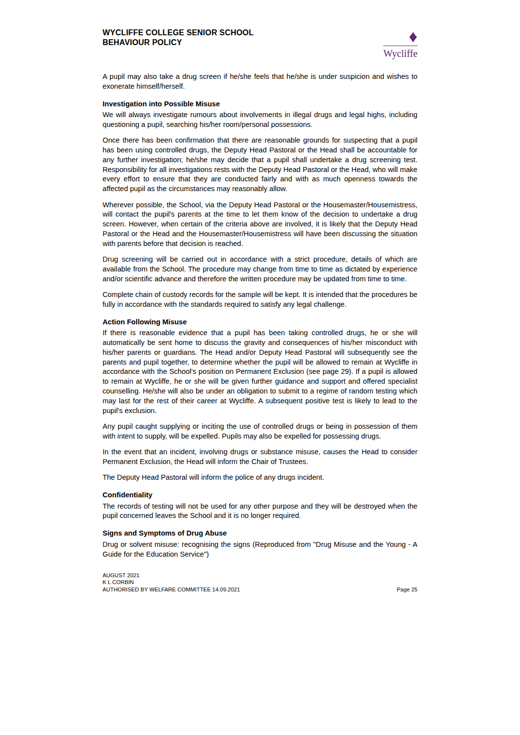Wycliffe College Senior School
Behaviour Policy
♦ Wycliffe
A pupil may also take a drug screen if he/she feels that he/she is under suspicion and wishes to exonerate himself/herself.
Investigation into Possible Misuse
We will always investigate rumours about involvements in illegal drugs and legal highs, including questioning a pupil, searching his/her room/personal possessions.
Once there has been confirmation that there are reasonable grounds for suspecting that a pupil has been using controlled drugs, the Deputy Head Pastoral or the Head shall be accountable for any further investigation; he/she may decide that a pupil shall undertake a drug screening test. Responsibility for all investigations rests with the Deputy Head Pastoral or the Head, who will make every effort to ensure that they are conducted fairly and with as much openness towards the affected pupil as the circumstances may reasonably allow.
Wherever possible, the School, via the Deputy Head Pastoral or the Housemaster/Housemistress, will contact the pupil's parents at the time to let them know of the decision to undertake a drug screen. However, when certain of the criteria above are involved, it is likely that the Deputy Head Pastoral or the Head and the Housemaster/Housemistress will have been discussing the situation with parents before that decision is reached.
Drug screening will be carried out in accordance with a strict procedure, details of which are available from the School. The procedure may change from time to time as dictated by experience and/or scientific advance and therefore the written procedure may be updated from time to time.
Complete chain of custody records for the sample will be kept. It is intended that the procedures be fully in accordance with the standards required to satisfy any legal challenge.
Action Following Misuse
If there is reasonable evidence that a pupil has been taking controlled drugs, he or she will automatically be sent home to discuss the gravity and consequences of his/her misconduct with his/her parents or guardians. The Head and/or Deputy Head Pastoral will subsequently see the parents and pupil together, to determine whether the pupil will be allowed to remain at Wycliffe in accordance with the School's position on Permanent Exclusion (see page 29). If a pupil is allowed to remain at Wycliffe, he or she will be given further guidance and support and offered specialist counselling. He/she will also be under an obligation to submit to a regime of random testing which may last for the rest of their career at Wycliffe. A subsequent positive test is likely to lead to the pupil's exclusion.
Any pupil caught supplying or inciting the use of controlled drugs or being in possession of them with intent to supply, will be expelled. Pupils may also be expelled for possessing drugs.
In the event that an incident, involving drugs or substance misuse, causes the Head to consider Permanent Exclusion, the Head will inform the Chair of Trustees.
The Deputy Head Pastoral will inform the police of any drugs incident.
Confidentiality
The records of testing will not be used for any other purpose and they will be destroyed when the pupil concerned leaves the School and it is no longer required.
Signs and Symptoms of Drug Abuse
Drug or solvent misuse: recognising the signs (Reproduced from "Drug Misuse and the Young - A Guide for the Education Service")
August 2021
K L Corbin
Authorised by Welfare Committee 14.09.2021
Page 25